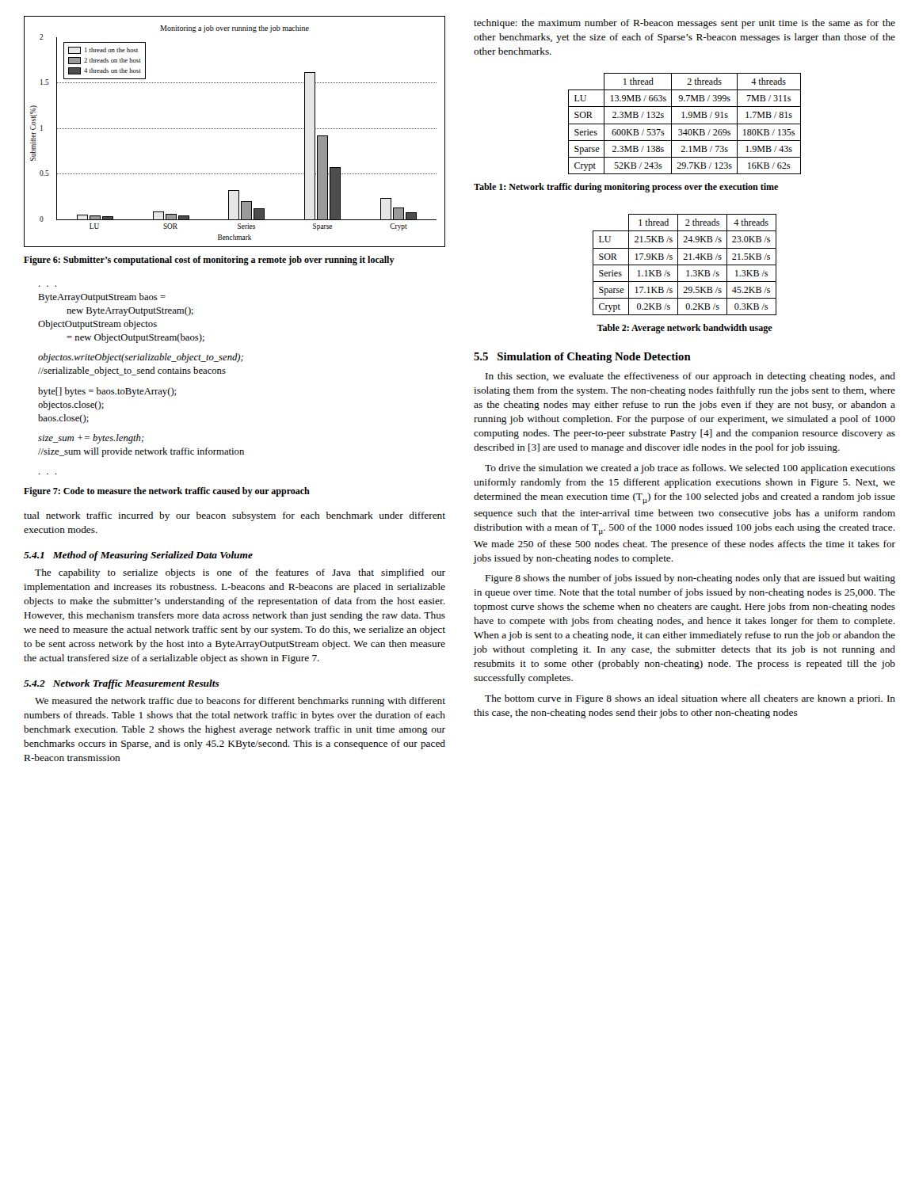Monitoring a job over running the job machine
Submitter Cost(%)
2
1.5
1
0.5
0
1 thread on the host
2 threads on the host
4 threads on the host
LU SOR Series Sparse Crypt
Benchmark
Figure 6: Submitter’s computational cost of monitoring a remote job over running it locally
. . .
ByteArrayOutputStream baos =
new ByteArrayOutputStream(); ObjectOutputStream objectos
= new ObjectOutputStream(baos); objectos.writeObject(serializable_object_to_send);
//serializable_object_to_send contains beacons byte[] bytes = baos.toByteArray();
objectos.close();
baos.close(); size_sum += bytes.length;
//size_sum will provide network traffic information . . .
Figure 7: Code to measure the network traffic caused by our approach
tual network traffic incurred by our beacon subsystem for each benchmark under different execution modes.
5.4.1 Method of Measuring Serialized Data Volume
The capability to serialize objects is one of the features of Java that simplified our implementation and increases its robustness. L-beacons and R-beacons are placed in serializable objects to make the submitter’s understanding of the representation of data from the host easier. However, this mechanism transfers more data across network than just sending the raw data. Thus we need to measure the actual network traffic sent by our system. To do this, we serialize an object to be sent across network by the host into a ByteArrayOutputStream object. We can then measure the actual transfered size of a serializable object as shown in Figure 7.
5.4.2 Network Traffic Measurement Results
We measured the network traffic due to beacons for different benchmarks running with different numbers of threads. Table 1 shows that the total network traffic in bytes over the duration of each benchmark execution. Table 2 shows the highest average network traffic in unit time among our benchmarks occurs in Sparse, and is only 45.2 KByte/second. This is a consequence of our paced R-beacon transmission
technique: the maximum number of R-beacon messages sent per unit time is the same as for the other benchmarks, yet the size of each of Sparse’s R-beacon messages is larger than those of the other benchmarks.
| | 1 thread | 2 threads | 4 threads |
| LU | 13.9MB / 663s | 9.7MB / 399s | 7MB / 311s |
| SOR | 2.3MB / 132s | 1.9MB / 91s | 1.7MB / 81s |
| Series | 600KB / 537s | 340KB / 269s | 180KB / 135s |
| Sparse | 2.3MB / 138s | 2.1MB / 73s | 1.9MB / 43s |
| Crypt | 52KB / 243s | 29.7KB / 123s | 16KB / 62s |
Table 1: Network traffic during monitoring process over the execution time
| | 1 thread | 2 threads | 4 threads |
| LU | 21.5KB /s | 24.9KB /s | 23.0KB /s |
| SOR | 17.9KB /s | 21.4KB /s | 21.5KB /s |
| Series | 1.1KB /s | 1.3KB /s | 1.3KB /s |
| Sparse | 17.1KB /s | 29.5KB /s | 45.2KB /s |
| Crypt | 0.2KB /s | 0.2KB /s | 0.3KB /s |
Table 2: Average network bandwidth usage
5.5 Simulation of Cheating Node Detection
In this section, we evaluate the effectiveness of our approach in detecting cheating nodes, and isolating them from the system. The non-cheating nodes faithfully run the jobs sent to them, where as the cheating nodes may either refuse to run the jobs even if they are not busy, or abandon a running job without completion. For the purpose of our experiment, we simulated a pool of 1000 computing nodes. The peer-to-peer substrate Pastry [4] and the companion resource discovery as described in [3] are used to manage and discover idle nodes in the pool for job issuing.
To drive the simulation we created a job trace as follows. We selected 100 application executions uniformly randomly from the 15 different application executions shown in Figure 5. Next, we determined the mean execution time (Tμ) for the 100 selected jobs and created a random job issue sequence such that the inter-arrival time between two consecutive jobs has a uniform random distribution with a mean of Tμ. 500 of the 1000 nodes issued 100 jobs each using the created trace. We made 250 of these 500 nodes cheat. The presence of these nodes affects the time it takes for jobs issued by non-cheating nodes to complete.
Figure 8 shows the number of jobs issued by non-cheating nodes only that are issued but waiting in queue over time. Note that the total number of jobs issued by non-cheating nodes is 25,000. The topmost curve shows the scheme when no cheaters are caught. Here jobs from non-cheating nodes have to compete with jobs from cheating nodes, and hence it takes longer for them to complete. When a job is sent to a cheating node, it can either immediately refuse to run the job or abandon the job without completing it. In any case, the submitter detects that its job is not running and resubmits it to some other (probably non-cheating) node. The process is repeated till the job successfully completes.
The bottom curve in Figure 8 shows an ideal situation where all cheaters are known a priori. In this case, the non-cheating nodes send their jobs to other non-cheating nodes